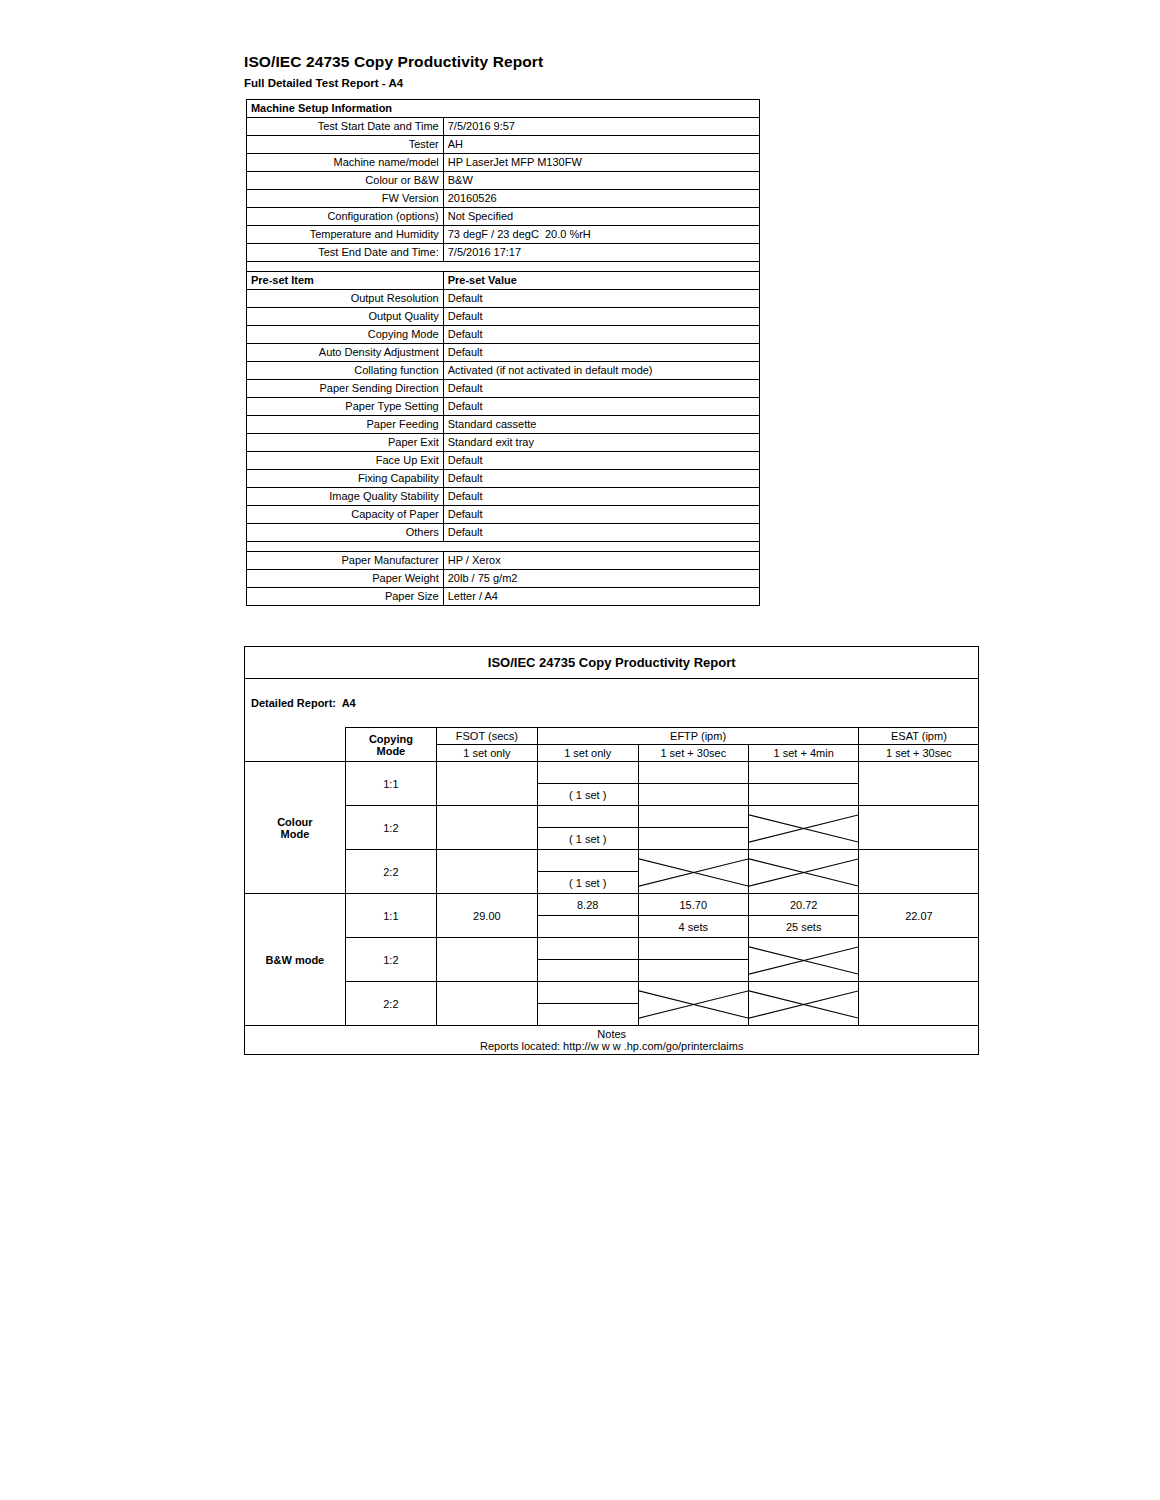ISO/IEC 24735 Copy Productivity Report
Full Detailed Test Report - A4
| Machine Setup Information |
| Test Start Date and Time | 7/5/2016 9:57 |
| Tester | AH |
| Machine name/model | HP LaserJet MFP M130FW |
| Colour or B&W | B&W |
| FW Version | 20160526 |
| Configuration (options) | Not Specified |
| Temperature and Humidity | 73 degF / 23 degC 20.0 %rH |
| Test End Date and Time: | 7/5/2016 17:17 |
| Pre-set Item | Pre-set Value |
| Output Resolution | Default |
| Output Quality | Default |
| Copying Mode | Default |
| Auto Density Adjustment | Default |
| Collating function | Activated (if not activated in default mode) |
| Paper Sending Direction | Default |
| Paper Type Setting | Default |
| Paper Feeding | Standard cassette |
| Paper Exit | Standard exit tray |
| Face Up Exit | Default |
| Fixing Capability | Default |
| Image Quality Stability | Default |
| Capacity of Paper | Default |
| Others | Default |
| Paper Manufacturer | HP / Xerox |
| Paper Weight | 20lb / 75 g/m2 |
| Paper Size | Letter / A4 |
| ISO/IEC 24735 Copy Productivity Report |
| Detailed Report: A4 |
| | Copying Mode | FSOT (secs) | EFTP (ipm) | ESAT (ipm) |
| | 1 set only | 1 set only | 1 set + 30sec | 1 set + 4min | 1 set + 30sec |
| Colour Mode | 1:1 | | | | | |
| ( 1 set ) | | |
| 1:2 | | | | | |
| ( 1 set ) | |
| 2:2 | | | | | |
| ( 1 set ) |
| B&W mode | 1:1 | 29.00 | 8.28 | 15.70 | 20.72 | 22.07 |
| | 4 sets | 25 sets |
| 1:2 | | | | | |
| 2:2 | | | | | |
| Notes Reports located: http://w w w .hp.com/go/printerclaims |